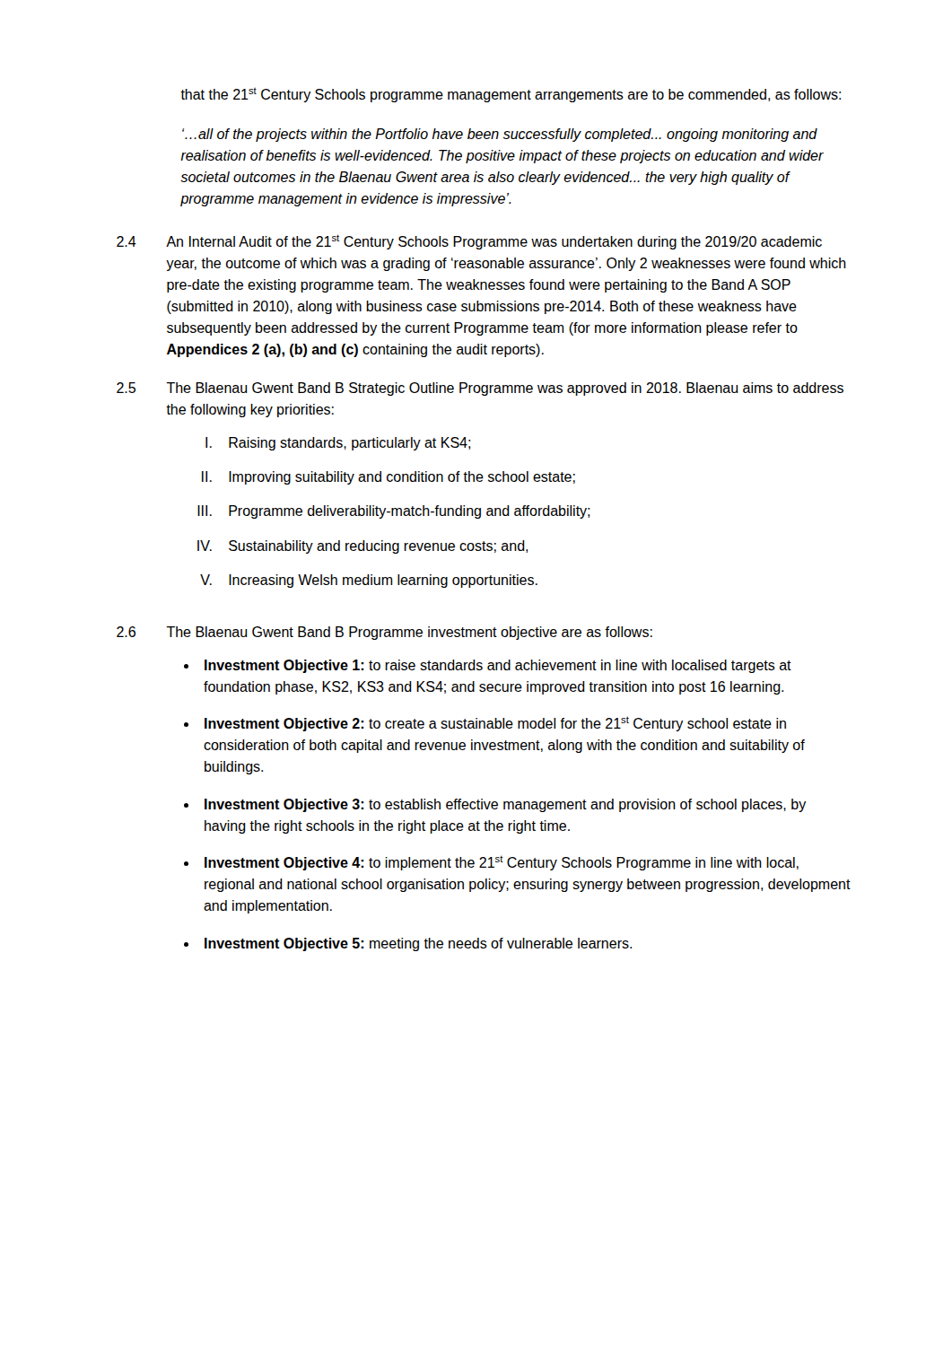that the 21st Century Schools programme management arrangements are to be commended, as follows:
‘…all of the projects within the Portfolio have been successfully completed... ongoing monitoring and realisation of benefits is well-evidenced. The positive impact of these projects on education and wider societal outcomes in the Blaenau Gwent area is also clearly evidenced... the very high quality of programme management in evidence is impressive’.
2.4
An Internal Audit of the 21st Century Schools Programme was undertaken during the 2019/20 academic year, the outcome of which was a grading of ‘reasonable assurance’. Only 2 weaknesses were found which pre-date the existing programme team. The weaknesses found were pertaining to the Band A SOP (submitted in 2010), along with business case submissions pre-2014. Both of these weakness have subsequently been addressed by the current Programme team (for more information please refer to Appendices 2 (a), (b) and (c) containing the audit reports).
2.5
The Blaenau Gwent Band B Strategic Outline Programme was approved in 2018. Blaenau aims to address the following key priorities:
Raising standards, particularly at KS4;
Improving suitability and condition of the school estate;
Programme deliverability-match-funding and affordability;
Sustainability and reducing revenue costs; and,
Increasing Welsh medium learning opportunities.
2.6
The Blaenau Gwent Band B Programme investment objective are as follows:
Investment Objective 1: to raise standards and achievement in line with localised targets at foundation phase, KS2, KS3 and KS4; and secure improved transition into post 16 learning.
Investment Objective 2: to create a sustainable model for the 21st Century school estate in consideration of both capital and revenue investment, along with the condition and suitability of buildings.
Investment Objective 3: to establish effective management and provision of school places, by having the right schools in the right place at the right time.
Investment Objective 4: to implement the 21st Century Schools Programme in line with local, regional and national school organisation policy; ensuring synergy between progression, development and implementation.
Investment Objective 5: meeting the needs of vulnerable learners.